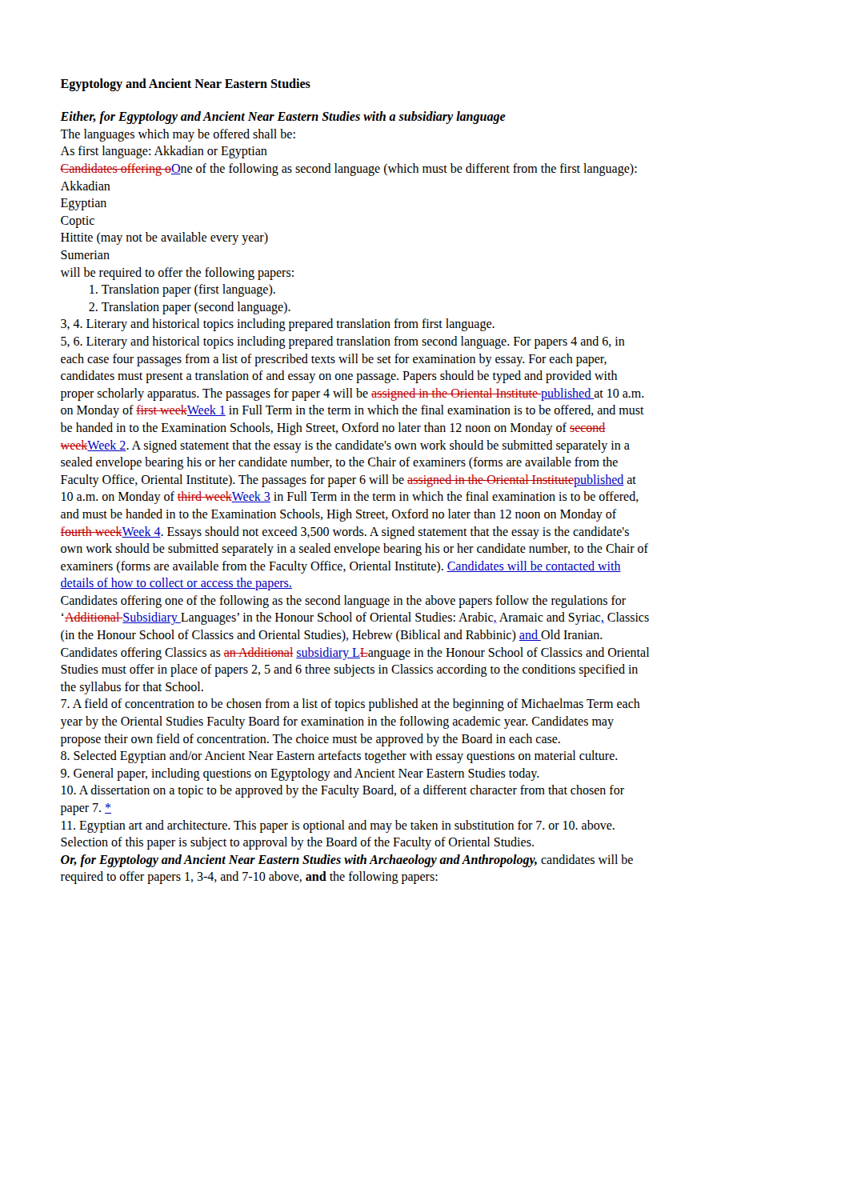Egyptology and Ancient Near Eastern Studies
Either, for Egyptology and Ancient Near Eastern Studies with a subsidiary language
The languages which may be offered shall be:
As first language: Akkadian or Egyptian
Candidates offering oOne of the following as second language (which must be different from the first language):
Akkadian
Egyptian
Coptic
Hittite (may not be available every year)
Sumerian
will be required to offer the following papers:
Translation paper (first language).
Translation paper (second language).
3, 4. Literary and historical topics including prepared translation from first language.
5, 6. Literary and historical topics including prepared translation from second language. For papers 4 and 6, in each case four passages from a list of prescribed texts will be set for examination by essay. For each paper, candidates must present a translation of and essay on one passage. Papers should be typed and provided with proper scholarly apparatus. The passages for paper 4 will be assigned in the Oriental Institute published at 10 a.m. on Monday of first weekWeek 1 in Full Term in the term in which the final examination is to be offered, and must be handed in to the Examination Schools, High Street, Oxford no later than 12 noon on Monday of second weekWeek 2. A signed statement that the essay is the candidate's own work should be submitted separately in a sealed envelope bearing his or her candidate number, to the Chair of examiners (forms are available from the Faculty Office, Oriental Institute). The passages for paper 6 will be assigned in the Oriental Institutepublished at 10 a.m. on Monday of third weekWeek 3 in Full Term in the term in which the final examination is to be offered, and must be handed in to the Examination Schools, High Street, Oxford no later than 12 noon on Monday of fourth weekWeek 4. Essays should not exceed 3,500 words. A signed statement that the essay is the candidate's own work should be submitted separately in a sealed envelope bearing his or her candidate number, to the Chair of examiners (forms are available from the Faculty Office, Oriental Institute). Candidates will be contacted with details of how to collect or access the papers.
Candidates offering one of the following as the second language in the above papers follow the regulations for ‘Additional Subsidiary Languages’ in the Honour School of Oriental Studies: Arabic, Aramaic and Syriac, Classics (in the Honour School of Classics and Oriental Studies), Hebrew (Biblical and Rabbinic) and Old Iranian. Candidates offering Classics as an Additional subsidiary LLanguage in the Honour School of Classics and Oriental Studies must offer in place of papers 2, 5 and 6 three subjects in Classics according to the conditions specified in the syllabus for that School.
7. A field of concentration to be chosen from a list of topics published at the beginning of Michaelmas Term each year by the Oriental Studies Faculty Board for examination in the following academic year. Candidates may propose their own field of concentration. The choice must be approved by the Board in each case.
8. Selected Egyptian and/or Ancient Near Eastern artefacts together with essay questions on material culture.
9. General paper, including questions on Egyptology and Ancient Near Eastern Studies today.
10. A dissertation on a topic to be approved by the Faculty Board, of a different character from that chosen for paper 7. *
11. Egyptian art and architecture. This paper is optional and may be taken in substitution for 7. or 10. above. Selection of this paper is subject to approval by the Board of the Faculty of Oriental Studies.
Or, for Egyptology and Ancient Near Eastern Studies with Archaeology and Anthropology, candidates will be required to offer papers 1, 3-4, and 7-10 above, and the following papers: